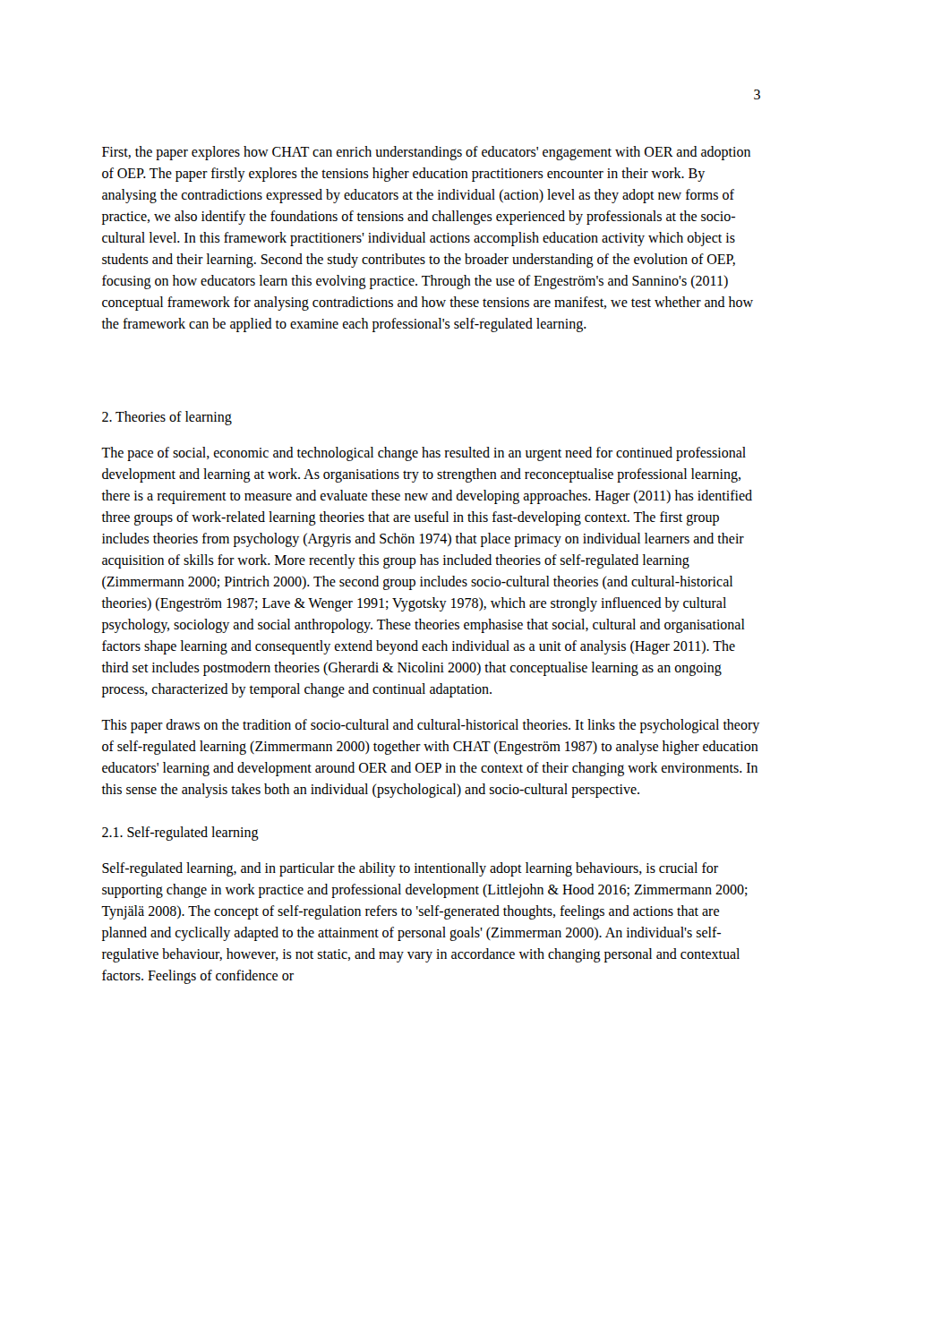3
First, the paper explores how CHAT can enrich understandings of educators' engagement with OER and adoption of OEP. The paper firstly explores the tensions higher education practitioners encounter in their work. By analysing the contradictions expressed by educators at the individual (action) level as they adopt new forms of practice, we also identify the foundations of tensions and challenges experienced by professionals at the socio-cultural level. In this framework practitioners' individual actions accomplish education activity which object is students and their learning. Second the study contributes to the broader understanding of the evolution of OEP, focusing on how educators learn this evolving practice. Through the use of Engeström's and Sannino's (2011) conceptual framework for analysing contradictions and how these tensions are manifest, we test whether and how the framework can be applied to examine each professional's self-regulated learning.
2. Theories of learning
The pace of social, economic and technological change has resulted in an urgent need for continued professional development and learning at work. As organisations try to strengthen and reconceptualise professional learning, there is a requirement to measure and evaluate these new and developing approaches. Hager (2011) has identified three groups of work-related learning theories that are useful in this fast-developing context. The first group includes theories from psychology (Argyris and Schön 1974) that place primacy on individual learners and their acquisition of skills for work. More recently this group has included theories of self-regulated learning (Zimmermann 2000; Pintrich 2000). The second group includes socio-cultural theories (and cultural-historical theories) (Engeström 1987; Lave & Wenger 1991; Vygotsky 1978), which are strongly influenced by cultural psychology, sociology and social anthropology. These theories emphasise that social, cultural and organisational factors shape learning and consequently extend beyond each individual as a unit of analysis (Hager 2011). The third set includes postmodern theories (Gherardi & Nicolini 2000) that conceptualise learning as an ongoing process, characterized by temporal change and continual adaptation.
This paper draws on the tradition of socio-cultural and cultural-historical theories. It links the psychological theory of self-regulated learning (Zimmermann 2000) together with CHAT (Engeström 1987) to analyse higher education educators' learning and development around OER and OEP in the context of their changing work environments. In this sense the analysis takes both an individual (psychological) and socio-cultural perspective.
2.1. Self-regulated learning
Self-regulated learning, and in particular the ability to intentionally adopt learning behaviours, is crucial for supporting change in work practice and professional development (Littlejohn & Hood 2016; Zimmermann 2000; Tynjälä 2008). The concept of self-regulation refers to 'self-generated thoughts, feelings and actions that are planned and cyclically adapted to the attainment of personal goals' (Zimmerman 2000). An individual's self-regulative behaviour, however, is not static, and may vary in accordance with changing personal and contextual factors. Feelings of confidence or